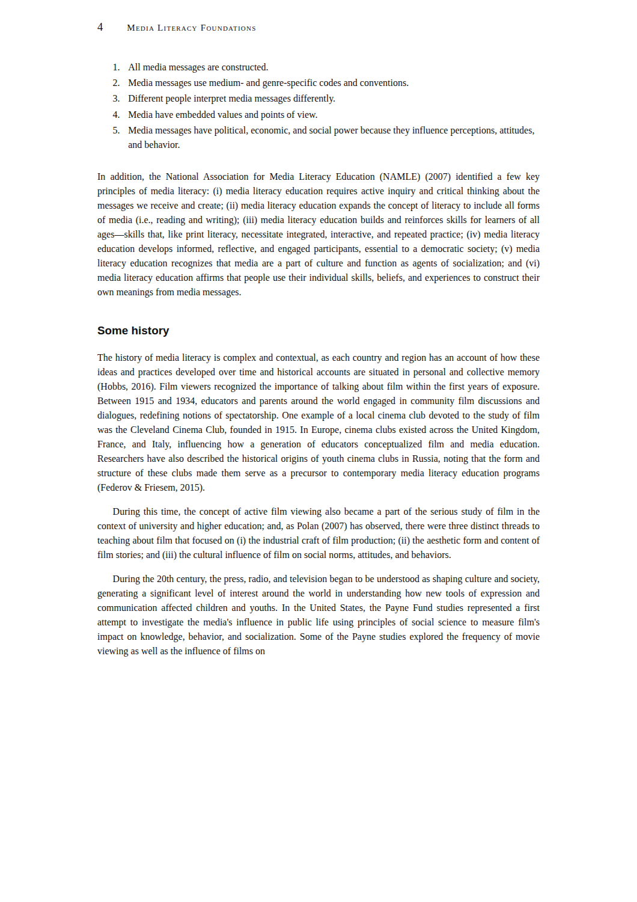4 Media Literacy Foundations
All media messages are constructed.
Media messages use medium- and genre-specific codes and conventions.
Different people interpret media messages differently.
Media have embedded values and points of view.
Media messages have political, economic, and social power because they influence perceptions, attitudes, and behavior.
In addition, the National Association for Media Literacy Education (NAMLE) (2007) identified a few key principles of media literacy: (i) media literacy education requires active inquiry and critical thinking about the messages we receive and create; (ii) media literacy education expands the concept of literacy to include all forms of media (i.e., reading and writing); (iii) media literacy education builds and reinforces skills for learners of all ages—skills that, like print literacy, necessitate integrated, interactive, and repeated practice; (iv) media literacy education develops informed, reflective, and engaged participants, essential to a democratic society; (v) media literacy education recognizes that media are a part of culture and function as agents of socialization; and (vi) media literacy education affirms that people use their individual skills, beliefs, and experiences to construct their own meanings from media messages.
Some history
The history of media literacy is complex and contextual, as each country and region has an account of how these ideas and practices developed over time and historical accounts are situated in personal and collective memory (Hobbs, 2016). Film viewers recognized the importance of talking about film within the first years of exposure. Between 1915 and 1934, educators and parents around the world engaged in community film discussions and dialogues, redefining notions of spectatorship. One example of a local cinema club devoted to the study of film was the Cleveland Cinema Club, founded in 1915. In Europe, cinema clubs existed across the United Kingdom, France, and Italy, influencing how a generation of educators conceptualized film and media education. Researchers have also described the historical origins of youth cinema clubs in Russia, noting that the form and structure of these clubs made them serve as a precursor to contemporary media literacy education programs (Federov & Friesem, 2015).
During this time, the concept of active film viewing also became a part of the serious study of film in the context of university and higher education; and, as Polan (2007) has observed, there were three distinct threads to teaching about film that focused on (i) the industrial craft of film production; (ii) the aesthetic form and content of film stories; and (iii) the cultural influence of film on social norms, attitudes, and behaviors.
During the 20th century, the press, radio, and television began to be understood as shaping culture and society, generating a significant level of interest around the world in understanding how new tools of expression and communication affected children and youths. In the United States, the Payne Fund studies represented a first attempt to investigate the media's influence in public life using principles of social science to measure film's impact on knowledge, behavior, and socialization. Some of the Payne studies explored the frequency of movie viewing as well as the influence of films on